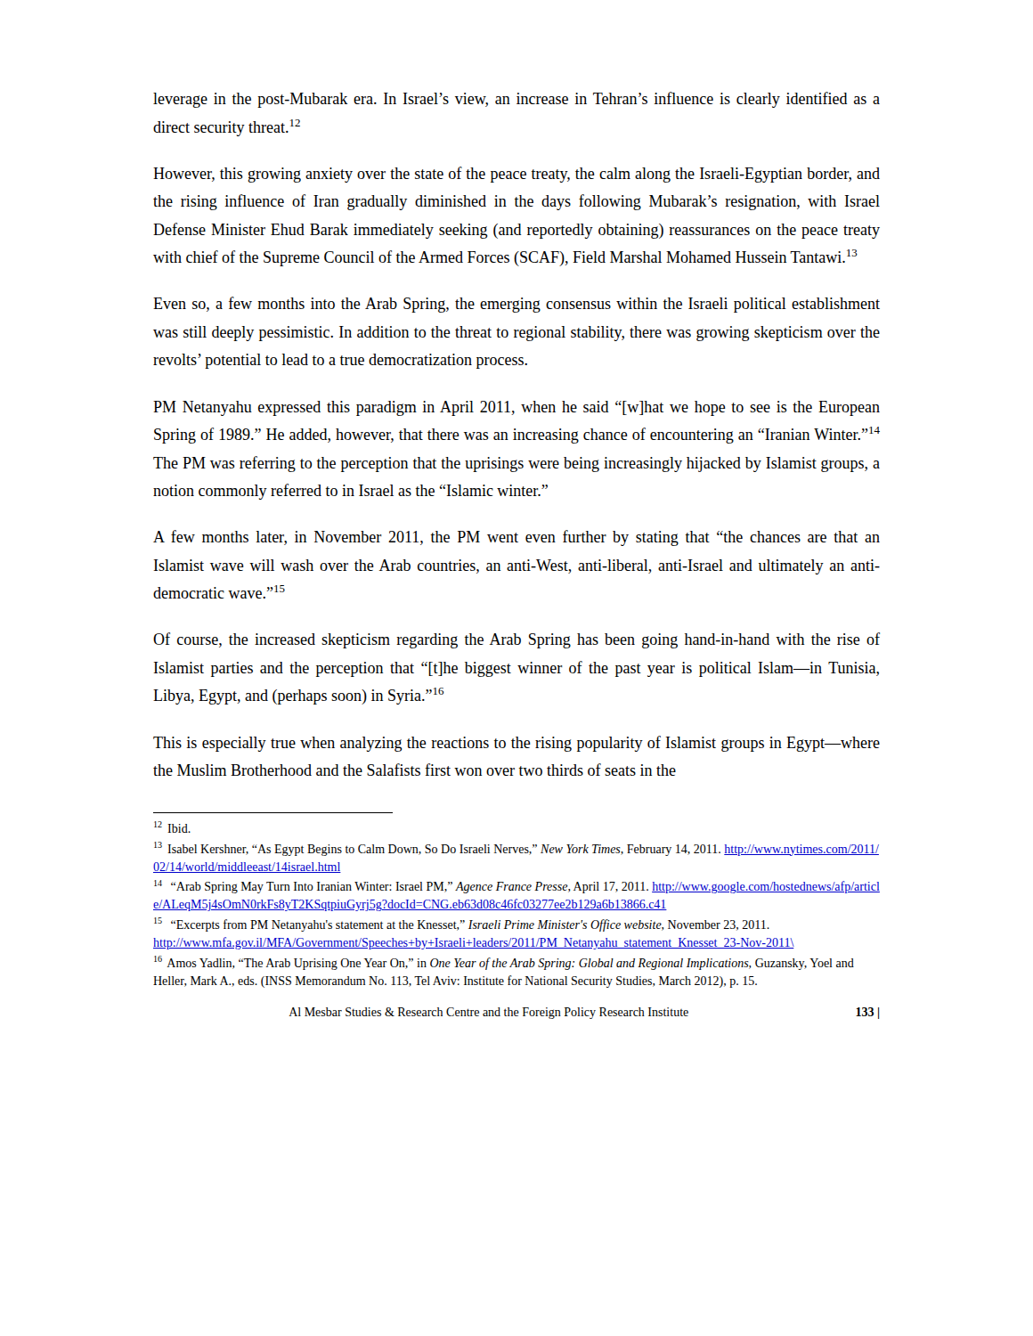leverage in the post-Mubarak era. In Israel’s view, an increase in Tehran’s influence is clearly identified as a direct security threat.12
However, this growing anxiety over the state of the peace treaty, the calm along the Israeli-Egyptian border, and the rising influence of Iran gradually diminished in the days following Mubarak’s resignation, with Israel Defense Minister Ehud Barak immediately seeking (and reportedly obtaining) reassurances on the peace treaty with chief of the Supreme Council of the Armed Forces (SCAF), Field Marshal Mohamed Hussein Tantawi.13
Even so, a few months into the Arab Spring, the emerging consensus within the Israeli political establishment was still deeply pessimistic. In addition to the threat to regional stability, there was growing skepticism over the revolts’ potential to lead to a true democratization process.
PM Netanyahu expressed this paradigm in April 2011, when he said “[w]hat we hope to see is the European Spring of 1989.” He added, however, that there was an increasing chance of encountering an “Iranian Winter.”14 The PM was referring to the perception that the uprisings were being increasingly hijacked by Islamist groups, a notion commonly referred to in Israel as the “Islamic winter.”
A few months later, in November 2011, the PM went even further by stating that “the chances are that an Islamist wave will wash over the Arab countries, an anti-West, anti-liberal, anti-Israel and ultimately an anti-democratic wave.”15
Of course, the increased skepticism regarding the Arab Spring has been going hand-in-hand with the rise of Islamist parties and the perception that “[t]he biggest winner of the past year is political Islam—in Tunisia, Libya, Egypt, and (perhaps soon) in Syria.”16
This is especially true when analyzing the reactions to the rising popularity of Islamist groups in Egypt—where the Muslim Brotherhood and the Salafists first won over two thirds of seats in the
12 Ibid.
13 Isabel Kershner, “As Egypt Begins to Calm Down, So Do Israeli Nerves,” New York Times, February 14, 2011. http://www.nytimes.com/2011/02/14/world/middleeast/14israel.html
14 “Arab Spring May Turn Into Iranian Winter: Israel PM,” Agence France Presse, April 17, 2011. http://www.google.com/hostednews/afp/article/ALeqM5j4sOmN0rkFs8yT2KSqtpiuGyrj5g?docId=CNG.eb63d08c46fc03277ee2b129a6b13866.c41
15 “Excerpts from PM Netanyahu's statement at the Knesset,” Israeli Prime Minister's Office website, November 23, 2011.
http://www.mfa.gov.il/MFA/Government/Speeches+by+Israeli+leaders/2011/PM_Netanyahu_statement_Knesset_23-Nov-2011\
16 Amos Yadlin, “The Arab Uprising One Year On,” in One Year of the Arab Spring: Global and Regional Implications, Guzansky, Yoel and Heller, Mark A., eds. (INSS Memorandum No. 113, Tel Aviv: Institute for National Security Studies, March 2012), p. 15.
Al Mesbar Studies & Research Centre and the Foreign Policy Research Institute 133 |